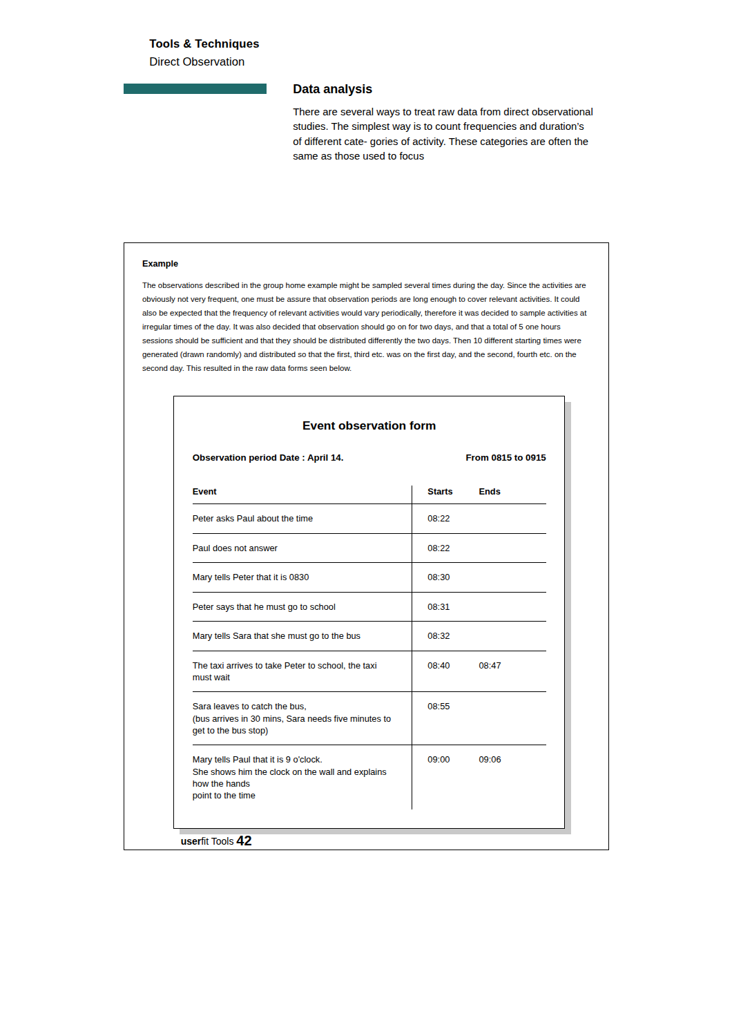Tools & Techniques
Direct Observation
Data analysis
There are several ways to treat raw data from direct observational studies. The simplest way is to count frequencies and duration’s of different cate- gories of activity. These categories are often the same as those used to focus
Example
The observations described in the group home example might be sampled several times during the day. Since the activities are obviously not very frequent, one must be assure that observation periods are long enough to cover relevant activities. It could also be expected that the frequency of relevant activities would vary periodically, therefore it was decided to sample activities at irregular times of the day. It was also decided that observation should go on for two days, and that a total of 5 one hours sessions should be sufficient and that they should be distributed differently the two days. Then 10 different starting times were generated (drawn randomly) and distributed so that the first, third etc. was on the first day, and the second, fourth etc. on the second day. This resulted in the raw data forms seen below.
Event observation form
Observation period Date : April 14. From 0815 to 0915
| Event | Starts | Ends |
| --- | --- | --- |
| Peter asks Paul about the time | 08:22 | |
| Paul does not answer | 08:22 | |
| Mary tells Peter that it is 0830 | 08:30 | |
| Peter says that he must go to school | 08:31 | |
| Mary tells Sara that she must go to the bus | 08:32 | |
| The taxi arrives to take Peter to school, the taxi must wait | 08:40 | 08:47 |
| Sara leaves to catch the bus, (bus arrives in 30 mins, Sara needs five minutes to get to the bus stop) | 08:55 | |
| Mary tells Paul that it is 9 o'clock. She shows him the clock on the wall and explains how the hands point to the time | 09:00 | 09:06 |
userfit Tools 42